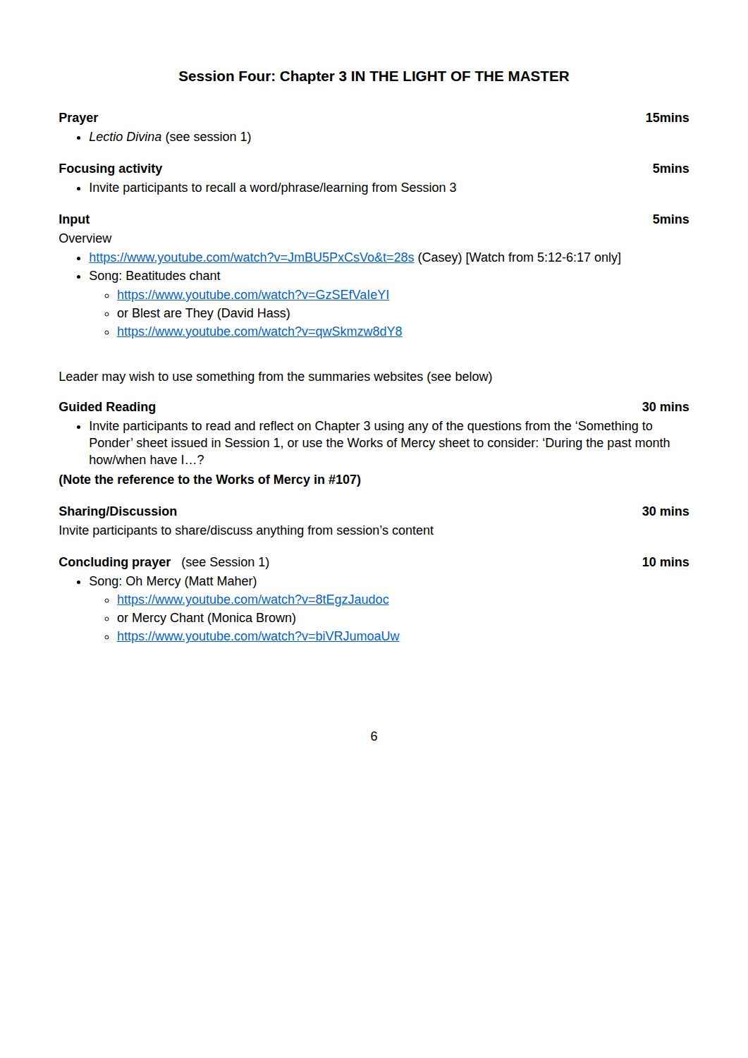Session Four: Chapter 3 IN THE LIGHT OF THE MASTER
Prayer 15mins
Lectio Divina (see session 1)
Focusing activity 5mins
Invite participants to recall a word/phrase/learning from Session 3
Input 5mins
Overview
https://www.youtube.com/watch?v=JmBU5PxCsVo&t=28s (Casey) [Watch from 5:12-6:17 only]
Song: Beatitudes chant
https://www.youtube.com/watch?v=GzSEfVaIeYI
or Blest are They (David Hass)
https://www.youtube.com/watch?v=qwSkmzw8dY8
Leader may wish to use something from the summaries websites (see below)
Guided Reading 30 mins
Invite participants to read and reflect on Chapter 3 using any of the questions from the ‘Something to Ponder’ sheet issued in Session 1, or use the Works of Mercy sheet to consider: ‘During the past month how/when have I…?
(Note the reference to the Works of Mercy in #107)
Sharing/Discussion 30 mins
Invite participants to share/discuss anything from session’s content
Concluding prayer (see Session 1) 10 mins
Song: Oh Mercy (Matt Maher)
https://www.youtube.com/watch?v=8tEgzJaudoc
or Mercy Chant (Monica Brown)
https://www.youtube.com/watch?v=biVRJumoaUw
6